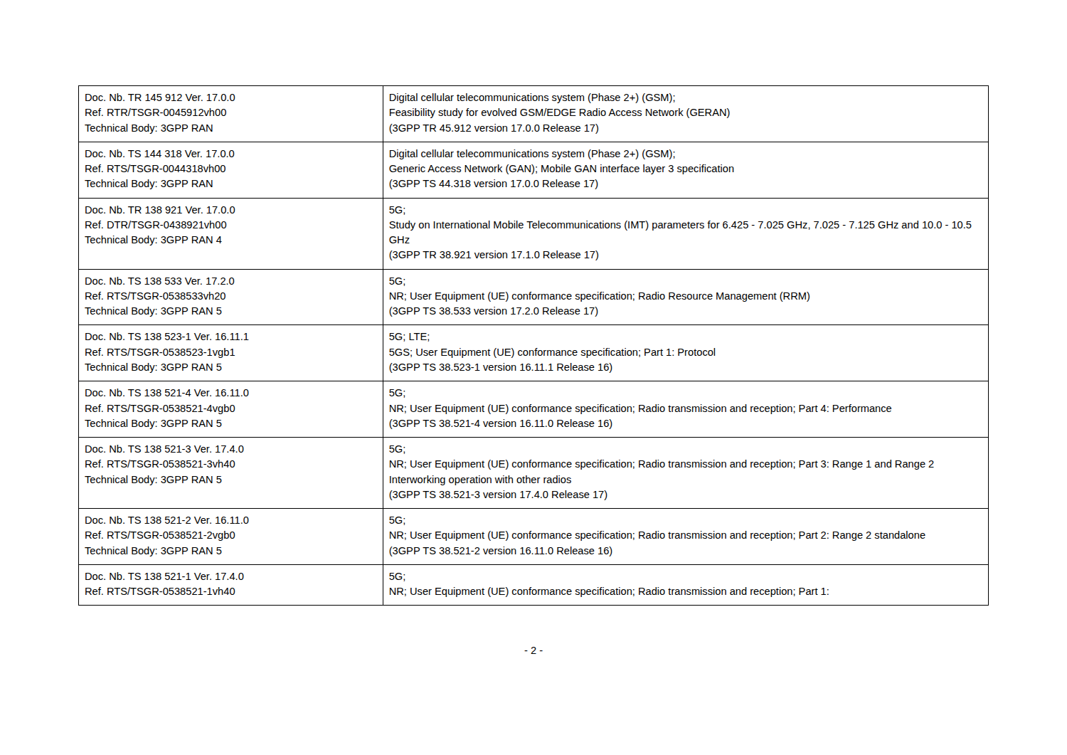| Doc. Nb. TR 145 912 Ver. 17.0.0 Ref. RTR/TSGR-0045912vh00 Technical Body: 3GPP RAN | Digital cellular telecommunications system (Phase 2+) (GSM); Feasibility study for evolved GSM/EDGE Radio Access Network (GERAN) (3GPP TR 45.912 version 17.0.0 Release 17) |
| Doc. Nb. TS 144 318 Ver. 17.0.0 Ref. RTS/TSGR-0044318vh00 Technical Body: 3GPP RAN | Digital cellular telecommunications system (Phase 2+) (GSM); Generic Access Network (GAN); Mobile GAN interface layer 3 specification (3GPP TS 44.318 version 17.0.0 Release 17) |
| Doc. Nb. TR 138 921 Ver. 17.0.0 Ref. DTR/TSGR-0438921vh00 Technical Body: 3GPP RAN 4 | 5G; Study on International Mobile Telecommunications (IMT) parameters for 6.425 - 7.025 GHz, 7.025 - 7.125 GHz and 10.0 - 10.5 GHz (3GPP TR 38.921 version 17.1.0 Release 17) |
| Doc. Nb. TS 138 533 Ver. 17.2.0 Ref. RTS/TSGR-0538533vh20 Technical Body: 3GPP RAN 5 | 5G; NR; User Equipment (UE) conformance specification; Radio Resource Management (RRM) (3GPP TS 38.533 version 17.2.0 Release 17) |
| Doc. Nb. TS 138 523-1 Ver. 16.11.1 Ref. RTS/TSGR-0538523-1vgb1 Technical Body: 3GPP RAN 5 | 5G; LTE; 5GS; User Equipment (UE) conformance specification; Part 1: Protocol (3GPP TS 38.523-1 version 16.11.1 Release 16) |
| Doc. Nb. TS 138 521-4 Ver. 16.11.0 Ref. RTS/TSGR-0538521-4vgb0 Technical Body: 3GPP RAN 5 | 5G; NR; User Equipment (UE) conformance specification; Radio transmission and reception; Part 4: Performance (3GPP TS 38.521-4 version 16.11.0 Release 16) |
| Doc. Nb. TS 138 521-3 Ver. 17.4.0 Ref. RTS/TSGR-0538521-3vh40 Technical Body: 3GPP RAN 5 | 5G; NR; User Equipment (UE) conformance specification; Radio transmission and reception; Part 3: Range 1 and Range 2 Interworking operation with other radios (3GPP TS 38.521-3 version 17.4.0 Release 17) |
| Doc. Nb. TS 138 521-2 Ver. 16.11.0 Ref. RTS/TSGR-0538521-2vgb0 Technical Body: 3GPP RAN 5 | 5G; NR; User Equipment (UE) conformance specification; Radio transmission and reception; Part 2: Range 2 standalone (3GPP TS 38.521-2 version 16.11.0 Release 16) |
| Doc. Nb. TS 138 521-1 Ver. 17.4.0 Ref. RTS/TSGR-0538521-1vh40 | 5G; NR; User Equipment (UE) conformance specification; Radio transmission and reception; Part 1: |
- 2 -